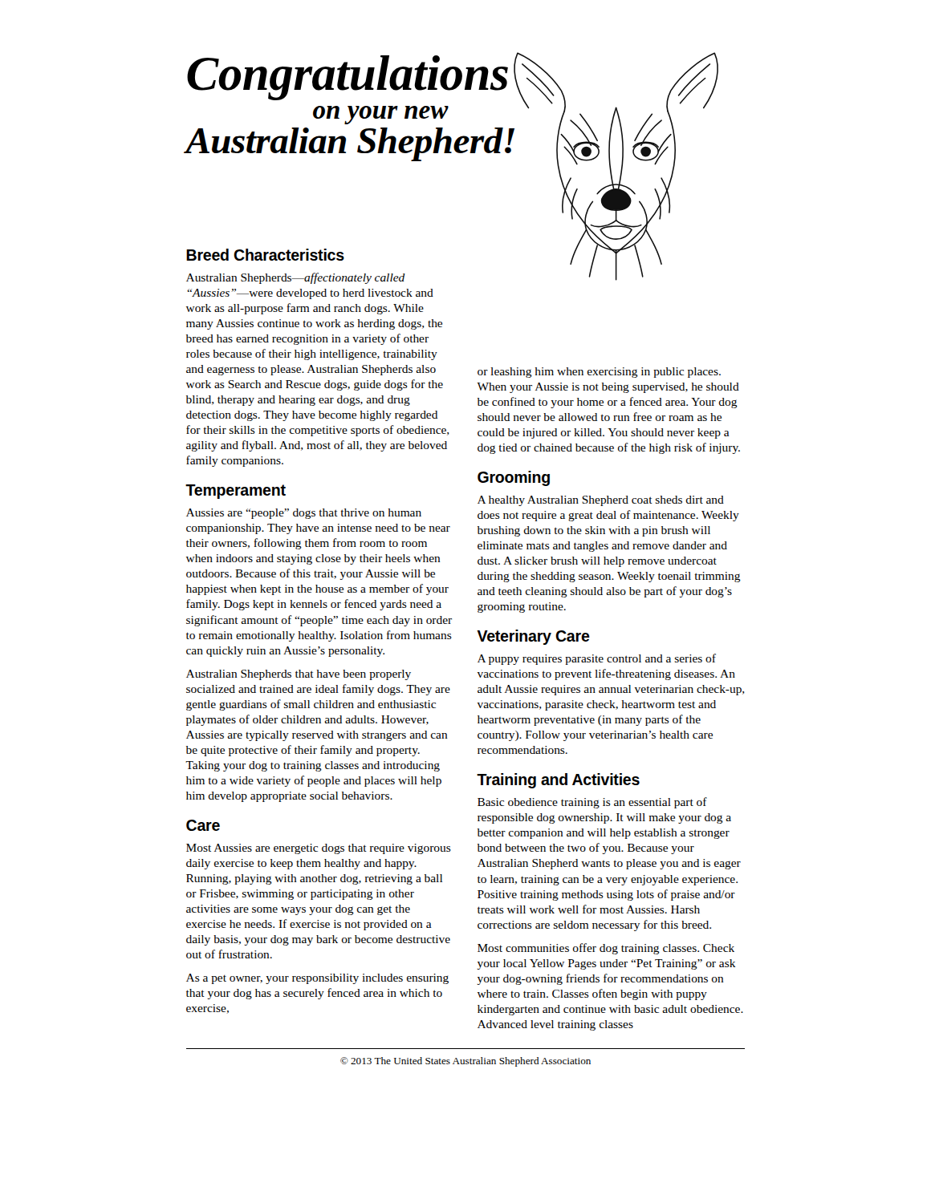Congratulations on your new Australian Shepherd!
Breed Characteristics
Australian Shepherds—affectionately called “Aussies”—were developed to herd livestock and work as all-purpose farm and ranch dogs. While many Aussies continue to work as herding dogs, the breed has earned recognition in a variety of other roles because of their high intelligence, trainability and eagerness to please. Australian Shepherds also work as Search and Rescue dogs, guide dogs for the blind, therapy and hearing ear dogs, and drug detection dogs. They have become highly regarded for their skills in the competitive sports of obedience, agility and flyball. And, most of all, they are beloved family companions.
Temperament
Aussies are “people” dogs that thrive on human companionship. They have an intense need to be near their owners, following them from room to room when indoors and staying close by their heels when outdoors. Because of this trait, your Aussie will be happiest when kept in the house as a member of your family. Dogs kept in kennels or fenced yards need a significant amount of “people” time each day in order to remain emotionally healthy. Isolation from humans can quickly ruin an Aussie’s personality.
Australian Shepherds that have been properly socialized and trained are ideal family dogs. They are gentle guardians of small children and enthusiastic playmates of older children and adults. However, Aussies are typically reserved with strangers and can be quite protective of their family and property. Taking your dog to training classes and introducing him to a wide variety of people and places will help him develop appropriate social behaviors.
Care
Most Aussies are energetic dogs that require vigorous daily exercise to keep them healthy and happy. Running, playing with another dog, retrieving a ball or Frisbee, swimming or participating in other activities are some ways your dog can get the exercise he needs. If exercise is not provided on a daily basis, your dog may bark or become destructive out of frustration.
As a pet owner, your responsibility includes ensuring that your dog has a securely fenced area in which to exercise,
or leashing him when exercising in public places. When your Aussie is not being supervised, he should be confined to your home or a fenced area. Your dog should never be allowed to run free or roam as he could be injured or killed. You should never keep a dog tied or chained because of the high risk of injury.
Grooming
A healthy Australian Shepherd coat sheds dirt and does not require a great deal of maintenance. Weekly brushing down to the skin with a pin brush will eliminate mats and tangles and remove dander and dust. A slicker brush will help remove undercoat during the shedding season. Weekly toenail trimming and teeth cleaning should also be part of your dog’s grooming routine.
Veterinary Care
A puppy requires parasite control and a series of vaccinations to prevent life-threatening diseases. An adult Aussie requires an annual veterinarian check-up, vaccinations, parasite check, heartworm test and heartworm preventative (in many parts of the country). Follow your veterinarian’s health care recommendations.
Training and Activities
Basic obedience training is an essential part of responsible dog ownership. It will make your dog a better companion and will help establish a stronger bond between the two of you. Because your Australian Shepherd wants to please you and is eager to learn, training can be a very enjoyable experience. Positive training methods using lots of praise and/or treats will work well for most Aussies. Harsh corrections are seldom necessary for this breed.
Most communities offer dog training classes. Check your local Yellow Pages under “Pet Training” or ask your dog-owning friends for recommendations on where to train. Classes often begin with puppy kindergarten and continue with basic adult obedience. Advanced level training classes
© 2013 The United States Australian Shepherd Association